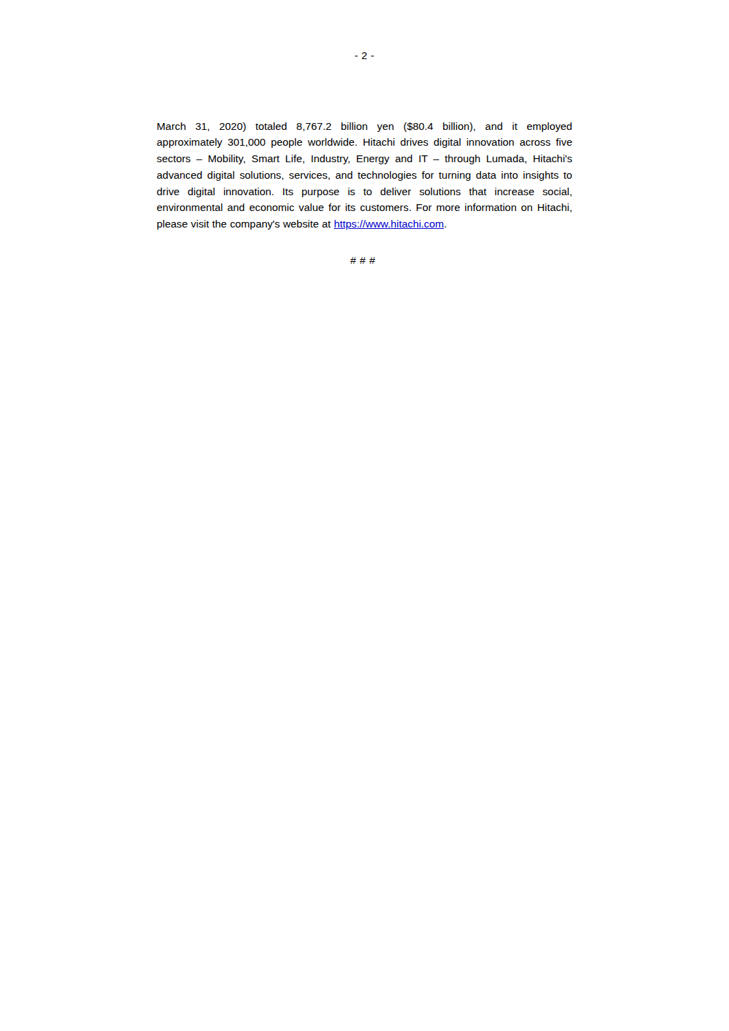- 2 -
March 31, 2020) totaled 8,767.2 billion yen ($80.4 billion), and it employed approximately 301,000 people worldwide. Hitachi drives digital innovation across five sectors – Mobility, Smart Life, Industry, Energy and IT – through Lumada, Hitachi's advanced digital solutions, services, and technologies for turning data into insights to drive digital innovation. Its purpose is to deliver solutions that increase social, environmental and economic value for its customers. For more information on Hitachi, please visit the company's website at https://www.hitachi.com.
###